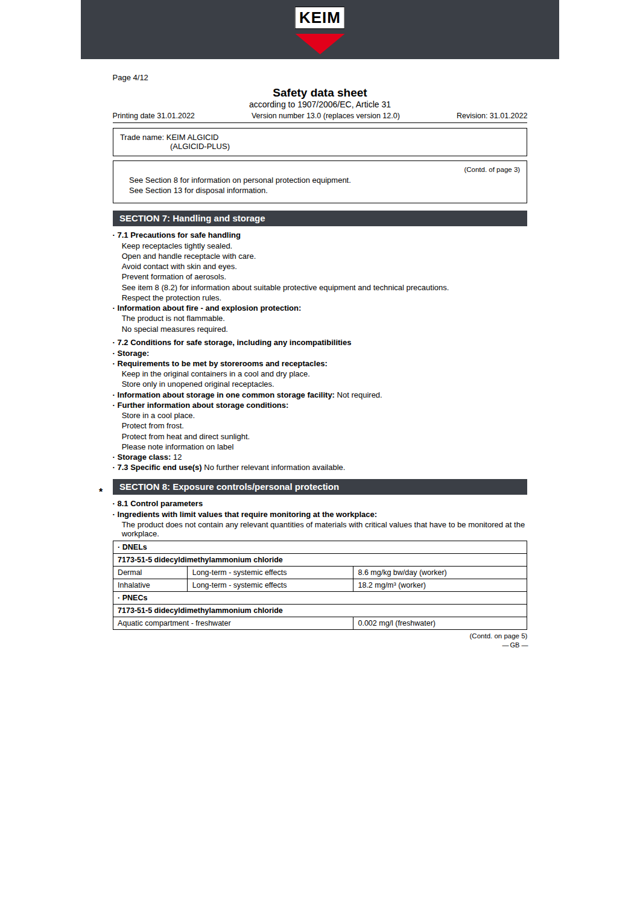KEIM
Page 4/12
Safety data sheet
according to 1907/2006/EC, Article 31
Printing date 31.01.2022 Version number 13.0 (replaces version 12.0) Revision: 31.01.2022
Trade name: KEIM ALGICID
(ALGICID-PLUS)
(Contd. of page 3)
See Section 8 for information on personal protection equipment.
See Section 13 for disposal information.
SECTION 7: Handling and storage
7.1 Precautions for safe handling
Keep receptacles tightly sealed.
Open and handle receptacle with care.
Avoid contact with skin and eyes.
Prevent formation of aerosols.
See item 8 (8.2) for information about suitable protective equipment and technical precautions.
Respect the protection rules.
Information about fire - and explosion protection:
The product is not flammable.
No special measures required.
7.2 Conditions for safe storage, including any incompatibilities
Storage:
Requirements to be met by storerooms and receptacles:
Keep in the original containers in a cool and dry place.
Store only in unopened original receptacles.
Information about storage in one common storage facility: Not required.
Further information about storage conditions:
Store in a cool place.
Protect from frost.
Protect from heat and direct sunlight.
Please note information on label
Storage class: 12
7.3 Specific end use(s) No further relevant information available.
*
SECTION 8: Exposure controls/personal protection
8.1 Control parameters
Ingredients with limit values that require monitoring at the workplace:
The product does not contain any relevant quantities of materials with critical values that have to be monitored at the workplace.
| · DNELs |
| 7173-51-5 didecyldimethylammonium chloride |
| Dermal | Long-term - systemic effects | 8.6 mg/kg bw/day (worker) |
| Inhalative | Long-term - systemic effects | 18.2 mg/m³ (worker) |
| · PNECs |
| 7173-51-5 didecyldimethylammonium chloride |
| Aquatic compartment - freshwater | 0.002 mg/l (freshwater) |
(Contd. on page 5)
— GB —